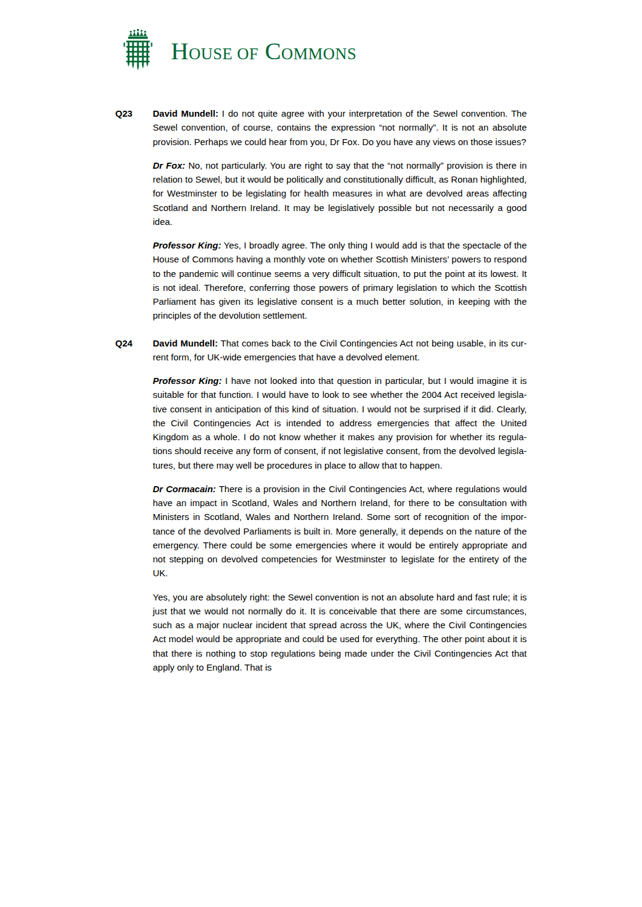HOUSE OF COMMONS
Q23
David Mundell: I do not quite agree with your interpretation of the Sewel convention. The Sewel convention, of course, contains the expression “not normally”. It is not an absolute provision. Perhaps we could hear from you, Dr Fox. Do you have any views on those issues?
Dr Fox: No, not particularly. You are right to say that the “not normally” provision is there in relation to Sewel, but it would be politically and constitutionally difficult, as Ronan highlighted, for Westminster to be legislating for health measures in what are devolved areas affecting Scotland and Northern Ireland. It may be legislatively possible but not necessarily a good idea.
Professor King: Yes, I broadly agree. The only thing I would add is that the spectacle of the House of Commons having a monthly vote on whether Scottish Ministers’ powers to respond to the pandemic will continue seems a very difficult situation, to put the point at its lowest. It is not ideal. Therefore, conferring those powers of primary legislation to which the Scottish Parliament has given its legislative consent is a much better solution, in keeping with the principles of the devolution settlement.
Q24
David Mundell: That comes back to the Civil Contingencies Act not being usable, in its current form, for UK-wide emergencies that have a devolved element.
Professor King: I have not looked into that question in particular, but I would imagine it is suitable for that function. I would have to look to see whether the 2004 Act received legislative consent in anticipation of this kind of situation. I would not be surprised if it did. Clearly, the Civil Contingencies Act is intended to address emergencies that affect the United Kingdom as a whole. I do not know whether it makes any provision for whether its regulations should receive any form of consent, if not legislative consent, from the devolved legislatures, but there may well be procedures in place to allow that to happen.
Dr Cormacain: There is a provision in the Civil Contingencies Act, where regulations would have an impact in Scotland, Wales and Northern Ireland, for there to be consultation with Ministers in Scotland, Wales and Northern Ireland. Some sort of recognition of the importance of the devolved Parliaments is built in. More generally, it depends on the nature of the emergency. There could be some emergencies where it would be entirely appropriate and not stepping on devolved competencies for Westminster to legislate for the entirety of the UK.
Yes, you are absolutely right: the Sewel convention is not an absolute hard and fast rule; it is just that we would not normally do it. It is conceivable that there are some circumstances, such as a major nuclear incident that spread across the UK, where the Civil Contingencies Act model would be appropriate and could be used for everything. The other point about it is that there is nothing to stop regulations being made under the Civil Contingencies Act that apply only to England. That is